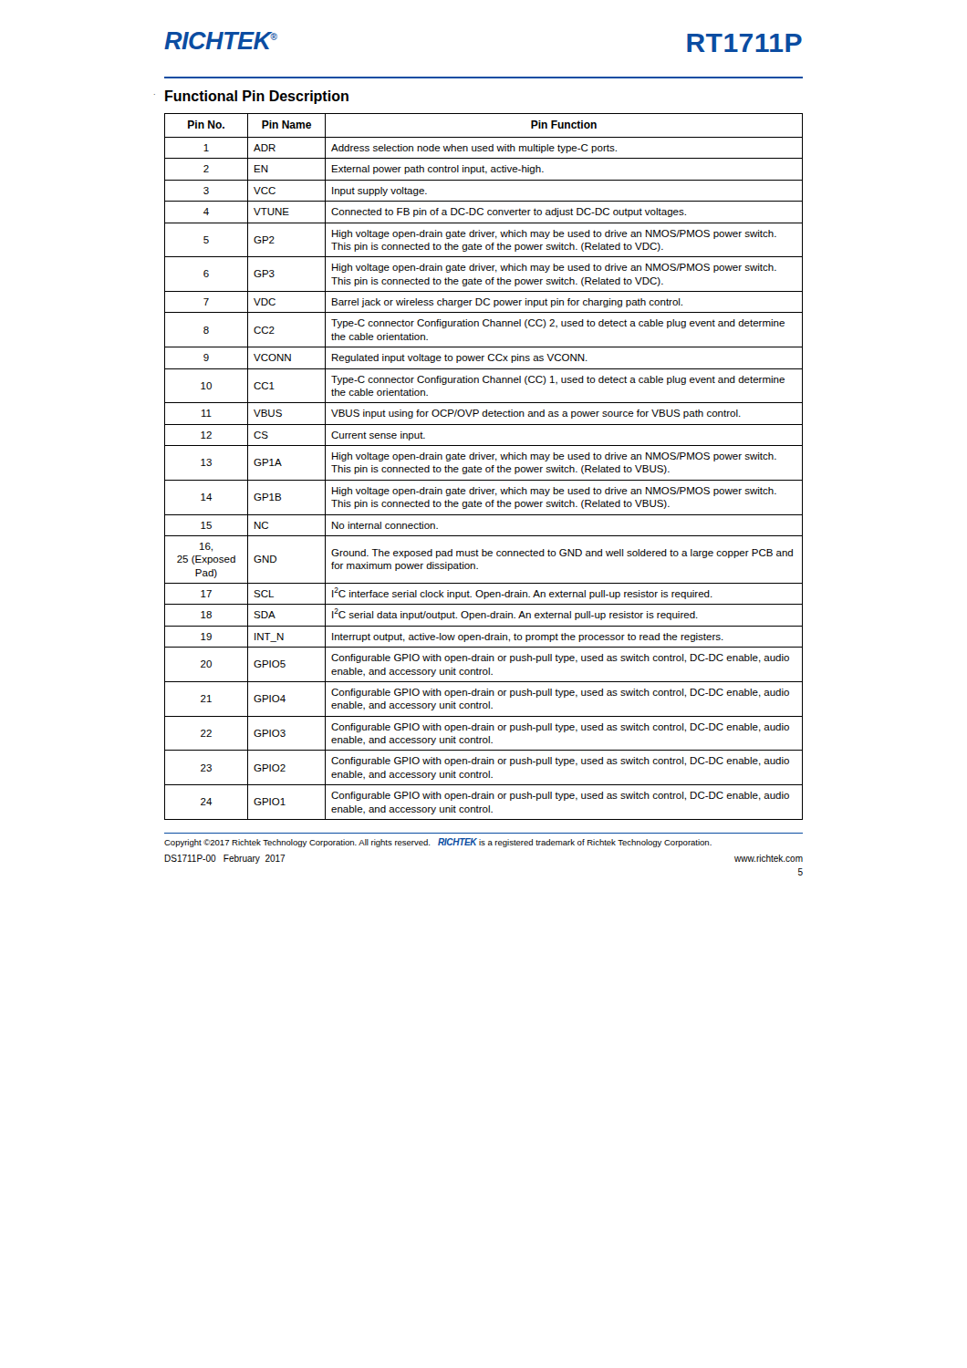RICHTEK®
RT1711P
Functional Pin Description
.
| Pin No. | Pin Name | Pin Function |
| --- | --- | --- |
| 1 | ADR | Address selection node when used with multiple type-C ports. |
| 2 | EN | External power path control input, active-high. |
| 3 | VCC | Input supply voltage. |
| 4 | VTUNE | Connected to FB pin of a DC-DC converter to adjust DC-DC output voltages. |
| 5 | GP2 | High voltage open-drain gate driver, which may be used to drive an NMOS/PMOS power switch. This pin is connected to the gate of the power switch. (Related to VDC). |
| 6 | GP3 | High voltage open-drain gate driver, which may be used to drive an NMOS/PMOS power switch. This pin is connected to the gate of the power switch. (Related to VDC). |
| 7 | VDC | Barrel jack or wireless charger DC power input pin for charging path control. |
| 8 | CC2 | Type-C connector Configuration Channel (CC) 2, used to detect a cable plug event and determine the cable orientation. |
| 9 | VCONN | Regulated input voltage to power CCx pins as VCONN. |
| 10 | CC1 | Type-C connector Configuration Channel (CC) 1, used to detect a cable plug event and determine the cable orientation. |
| 11 | VBUS | VBUS input using for OCP/OVP detection and as a power source for VBUS path control. |
| 12 | CS | Current sense input. |
| 13 | GP1A | High voltage open-drain gate driver, which may be used to drive an NMOS/PMOS power switch. This pin is connected to the gate of the power switch. (Related to VBUS). |
| 14 | GP1B | High voltage open-drain gate driver, which may be used to drive an NMOS/PMOS power switch. This pin is connected to the gate of the power switch. (Related to VBUS). |
| 15 | NC | No internal connection. |
| 16, 25 (Exposed Pad) | GND | Ground. The exposed pad must be connected to GND and well soldered to a large copper PCB and for maximum power dissipation. |
| 17 | SCL | I 2 C interface serial clock input. Open-drain. An external pull-up resistor is required. |
| 18 | SDA | I 2 C serial data input/output. Open-drain. An external pull-up resistor is required. |
| 19 | INT_N | Interrupt output, active-low open-drain, to prompt the processor to read the registers. |
| 20 | GPIO5 | Configurable GPIO with open-drain or push-pull type, used as switch control, DC-DC enable, audio enable, and accessory unit control. |
| 21 | GPIO4 | Configurable GPIO with open-drain or push-pull type, used as switch control, DC-DC enable, audio enable, and accessory unit control. |
| 22 | GPIO3 | Configurable GPIO with open-drain or push-pull type, used as switch control, DC-DC enable, audio enable, and accessory unit control. |
| 23 | GPIO2 | Configurable GPIO with open-drain or push-pull type, used as switch control, DC-DC enable, audio enable, and accessory unit control. |
| 24 | GPIO1 | Configurable GPIO with open-drain or push-pull type, used as switch control, DC-DC enable, audio enable, and accessory unit control. |
Copyright ©2017 Richtek Technology Corporation. All rights reserved. RICHTEK is a registered trademark of Richtek Technology Corporation.
DS1711P-00 February 2017
www.richtek.com
5